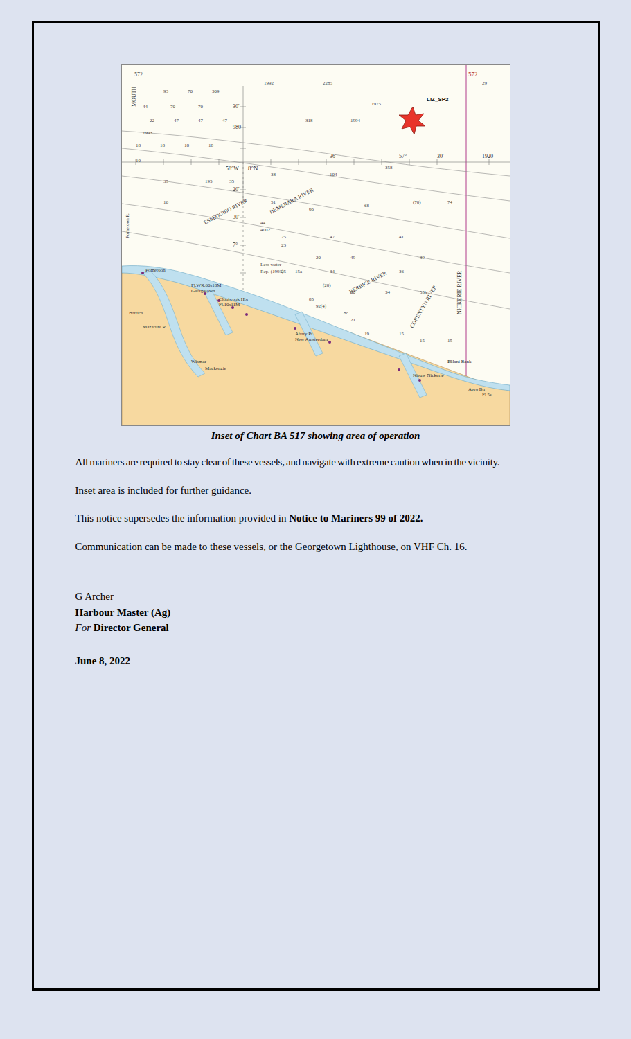572 572 58°W 8°N 36' 57° 30' 1920 30' 980 20' 30' 7° 30' 6° 1992 2285 29 1975 1994 318 93 70 309 44 70 70 22 47 47 47 1993 18 18 18 18 10 38 104 358 35 195 35 51 66 68 (70) 74 44 4002 16 25 23 47 41 20 49 39 Less water Rep. (1993) 15a 25 34 36 (20) 30 34 55h 85 92(4) 8c 21 4 13.50s11M 19a 19 15 15 15 Arakan Pt Fl.5s 36 15 15 15 ESSEQUIBO RIVER DEMERARA RIVER BERBICE RIVER CORENTYN RIVER NICKERIE RIVER MOUTH Pomeroon Pomeroon R. Fl.WR.60s18M Georgetown Clonbrook Hbr Fl.10s11M Bartica Mazaruni R. Wismar Mackenzie Abary Pt New Amsterdam Nieuw Nickerie Polani Bank Aero Bn Fl.5s LIZ_SP2
Inset of Chart BA 517 showing area of operation
All mariners are required to stay clear of these vessels, and navigate with extreme caution when in the vicinity.
Inset area is included for further guidance.
This notice supersedes the information provided in Notice to Mariners 99 of 2022.
Communication can be made to these vessels, or the Georgetown Lighthouse, on VHF Ch. 16.
G Archer
Harbour Master (Ag)
For Director General
June 8, 2022